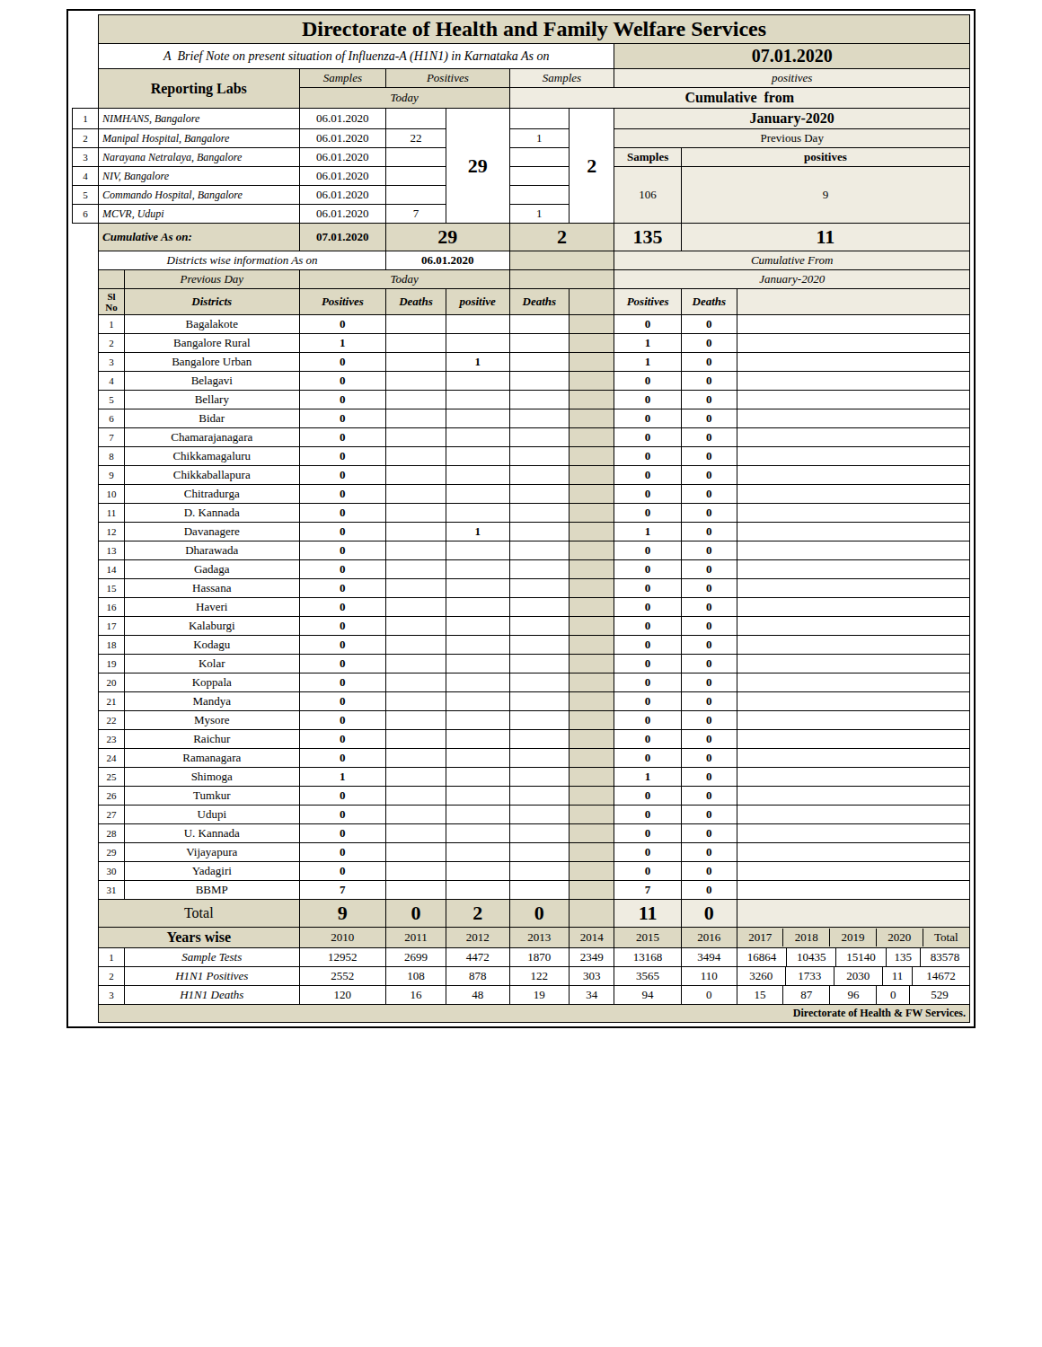| | Directorate of Health and Family Welfare Services |
| | A Brief Note on present situation of Influenza-A (H1N1) in Karnataka As on | 07.01.2020 |
| | Reporting Labs | Samples | Positives | Samples | positives |
| | Today | Cumulative from |
| 1 | NIMHANS, Bangalore | 06.01.2020 | | 29 | | 2 | January-2020 |
| 2 | Manipal Hospital, Bangalore | 06.01.2020 | 22 | 1 | Previous Day |
| 3 | Narayana Netralaya, Bangalore | 06.01.2020 | | | Samples | positives |
| 4 | NIV, Bangalore | 06.01.2020 | | | 106 | 9 |
| 5 | Commando Hospital, Bangalore | 06.01.2020 | | |
| 6 | MCVR, Udupi | 06.01.2020 | 7 | 1 |
| | Cumulative As on: | 07.01.2020 | 29 | 2 | 135 | 11 |
| | Districts wise information As on | 06.01.2020 | | Cumulative From |
| | | Previous Day | Today | | January-2020 |
| | Sl No | Districts | Positives | Deaths | positive | Deaths | | Positives | Deaths | |
| | 1 | Bagalakote | 0 | | | | | 0 | 0 | |
| | 2 | Bangalore Rural | 1 | | | | | 1 | 0 | |
| | 3 | Bangalore Urban | 0 | | 1 | | | 1 | 0 | |
| | 4 | Belagavi | 0 | | | | | 0 | 0 | |
| | 5 | Bellary | 0 | | | | | 0 | 0 | |
| | 6 | Bidar | 0 | | | | | 0 | 0 | |
| | 7 | Chamarajanagara | 0 | | | | | 0 | 0 | |
| | 8 | Chikkamagaluru | 0 | | | | | 0 | 0 | |
| | 9 | Chikkaballapura | 0 | | | | | 0 | 0 | |
| | 10 | Chitradurga | 0 | | | | | 0 | 0 | |
| | 11 | D. Kannada | 0 | | | | | 0 | 0 | |
| | 12 | Davanagere | 0 | | 1 | | | 1 | 0 | |
| | 13 | Dharawada | 0 | | | | | 0 | 0 | |
| | 14 | Gadaga | 0 | | | | | 0 | 0 | |
| | 15 | Hassana | 0 | | | | | 0 | 0 | |
| | 16 | Haveri | 0 | | | | | 0 | 0 | |
| | 17 | Kalaburgi | 0 | | | | | 0 | 0 | |
| | 18 | Kodagu | 0 | | | | | 0 | 0 | |
| | 19 | Kolar | 0 | | | | | 0 | 0 | |
| | 20 | Koppala | 0 | | | | | 0 | 0 | |
| | 21 | Mandya | 0 | | | | | 0 | 0 | |
| | 22 | Mysore | 0 | | | | | 0 | 0 | |
| | 23 | Raichur | 0 | | | | | 0 | 0 | |
| | 24 | Ramanagara | 0 | | | | | 0 | 0 | |
| | 25 | Shimoga | 1 | | | | | 1 | 0 | |
| | 26 | Tumkur | 0 | | | | | 0 | 0 | |
| | 27 | Udupi | 0 | | | | | 0 | 0 | |
| | 28 | U. Kannada | 0 | | | | | 0 | 0 | |
| | 29 | Vijayapura | 0 | | | | | 0 | 0 | |
| | 30 | Yadagiri | 0 | | | | | 0 | 0 | |
| | 31 | BBMP | 7 | | | | | 7 | 0 | |
| | Total | 9 | 0 | 2 | 0 | | 11 | 0 | |
| | Years wise | 2010 | 2011 | 2012 | 2013 | 2014 | 2015 | 2016 | / 2017 / 2018 / 2019 / 2020 / Total / |
| | 1 | Sample Tests | 12952 | 2699 | 4472 | 1870 | 2349 | 13168 | 3494 | / 16864 / 10435 / 15140 / 135 / 83578 / |
| | 2 | H1N1 Positives | 2552 | 108 | 878 | 122 | 303 | 3565 | 110 | / 3260 / 1733 / 2030 / 11 / 14672 / |
| | 3 | H1N1 Deaths | 120 | 16 | 48 | 19 | 34 | 94 | 0 | / 15 / 87 / 96 / 0 / 529 / |
| | Directorate of Health & FW Services. |